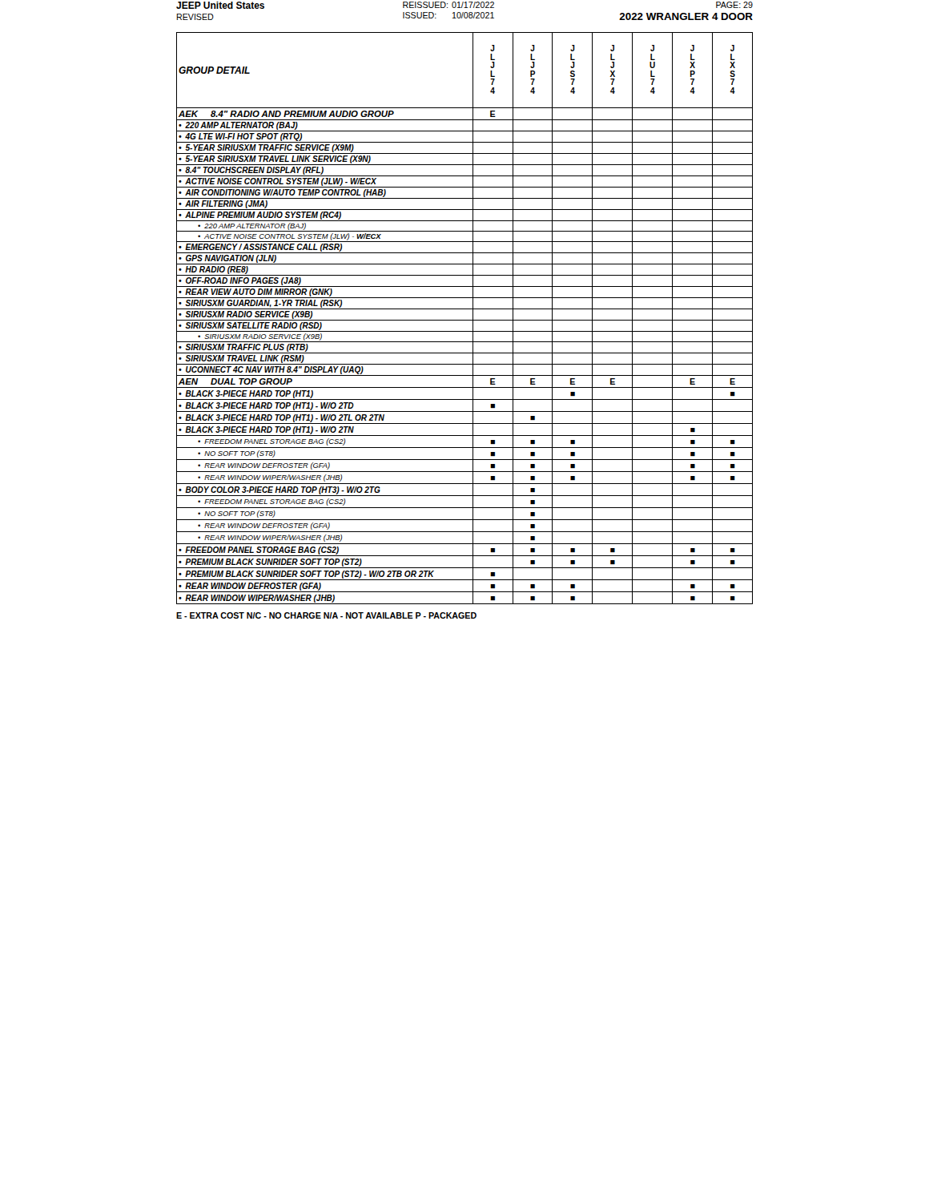JEEP United States
REVISED
| REISSUED: | 01/17/2022 |
| ISSUED: | 10/08/2021 |
PAGE: 29
2022 WRANGLER 4 DOOR
| GROUP DETAIL | J L J L 7 4 | J L J P 7 4 | J L J S 7 4 | J L J X 7 4 | J L U L 7 4 | J L X P 7 4 | J L X S 7 4 |
| --- | --- | --- | --- | --- | --- | --- | --- |
| AEK 8.4" RADIO AND PREMIUM AUDIO GROUP | E | | | | | | |
| 220 AMP ALTERNATOR (BAJ) | | | | | | | |
| 4G LTE WI-FI HOT SPOT (RTQ) | | | | | | | |
| 5-YEAR SIRIUSXM TRAFFIC SERVICE (X9M) | | | | | | | |
| 5-YEAR SIRIUSXM TRAVEL LINK SERVICE (X9N) | | | | | | | |
| 8.4" TOUCHSCREEN DISPLAY (RFL) | | | | | | | |
| ACTIVE NOISE CONTROL SYSTEM (JLW) - W/ECX | | | | | | | |
| AIR CONDITIONING W/AUTO TEMP CONTROL (HAB) | | | | | | | |
| AIR FILTERING (JMA) | | | | | | | |
| ALPINE PREMIUM AUDIO SYSTEM (RC4) | | | | | | | |
| 220 AMP ALTERNATOR (BAJ) | | | | | | | |
| ACTIVE NOISE CONTROL SYSTEM (JLW) - W/ECX | | | | | | | |
| EMERGENCY / ASSISTANCE CALL (RSR) | | | | | | | |
| GPS NAVIGATION (JLN) | | | | | | | |
| HD RADIO (RE8) | | | | | | | |
| OFF-ROAD INFO PAGES (JA8) | | | | | | | |
| REAR VIEW AUTO DIM MIRROR (GNK) | | | | | | | |
| SIRIUSXM GUARDIAN, 1-YR TRIAL (RSK) | | | | | | | |
| SIRIUSXM RADIO SERVICE (X9B) | | | | | | | |
| SIRIUSXM SATELLITE RADIO (RSD) | | | | | | | |
| SIRIUSXM RADIO SERVICE (X9B) | | | | | | | |
| SIRIUSXM TRAFFIC PLUS (RTB) | | | | | | | |
| SIRIUSXM TRAVEL LINK (RSM) | | | | | | | |
| UCONNECT 4C NAV WITH 8.4" DISPLAY (UAQ) | | | | | | | |
| AEN DUAL TOP GROUP | E | E | E | E | | E | E |
| BLACK 3-PIECE HARD TOP (HT1) | | | ■ | | | | ■ |
| BLACK 3-PIECE HARD TOP (HT1) - W/O 2TD | ■ | | | | | | |
| BLACK 3-PIECE HARD TOP (HT1) - W/O 2TL OR 2TN | | ■ | | | | | |
| BLACK 3-PIECE HARD TOP (HT1) - W/O 2TN | | | | | | ■ | |
| FREEDOM PANEL STORAGE BAG (CS2) | ■ | ■ | ■ | | | ■ | ■ |
| NO SOFT TOP (ST8) | ■ | ■ | ■ | | | ■ | ■ |
| REAR WINDOW DEFROSTER (GFA) | ■ | ■ | ■ | | | ■ | ■ |
| REAR WINDOW WIPER/WASHER (JHB) | ■ | ■ | ■ | | | ■ | ■ |
| BODY COLOR 3-PIECE HARD TOP (HT3) - W/O 2TG | | ■ | | | | | |
| FREEDOM PANEL STORAGE BAG (CS2) | | ■ | | | | | |
| NO SOFT TOP (ST8) | | ■ | | | | | |
| REAR WINDOW DEFROSTER (GFA) | | ■ | | | | | |
| REAR WINDOW WIPER/WASHER (JHB) | | ■ | | | | | |
| FREEDOM PANEL STORAGE BAG (CS2) | ■ | ■ | ■ | ■ | | ■ | ■ |
| PREMIUM BLACK SUNRIDER SOFT TOP (ST2) | | ■ | ■ | ■ | | ■ | ■ |
| PREMIUM BLACK SUNRIDER SOFT TOP (ST2) - W/O 2TB OR 2TK | ■ | | | | | | |
| REAR WINDOW DEFROSTER (GFA) | ■ | ■ | ■ | | | ■ | ■ |
| REAR WINDOW WIPER/WASHER (JHB) | ■ | ■ | ■ | | | ■ | ■ |
E - EXTRA COST N/C - NO CHARGE N/A - NOT AVAILABLE P - PACKAGED